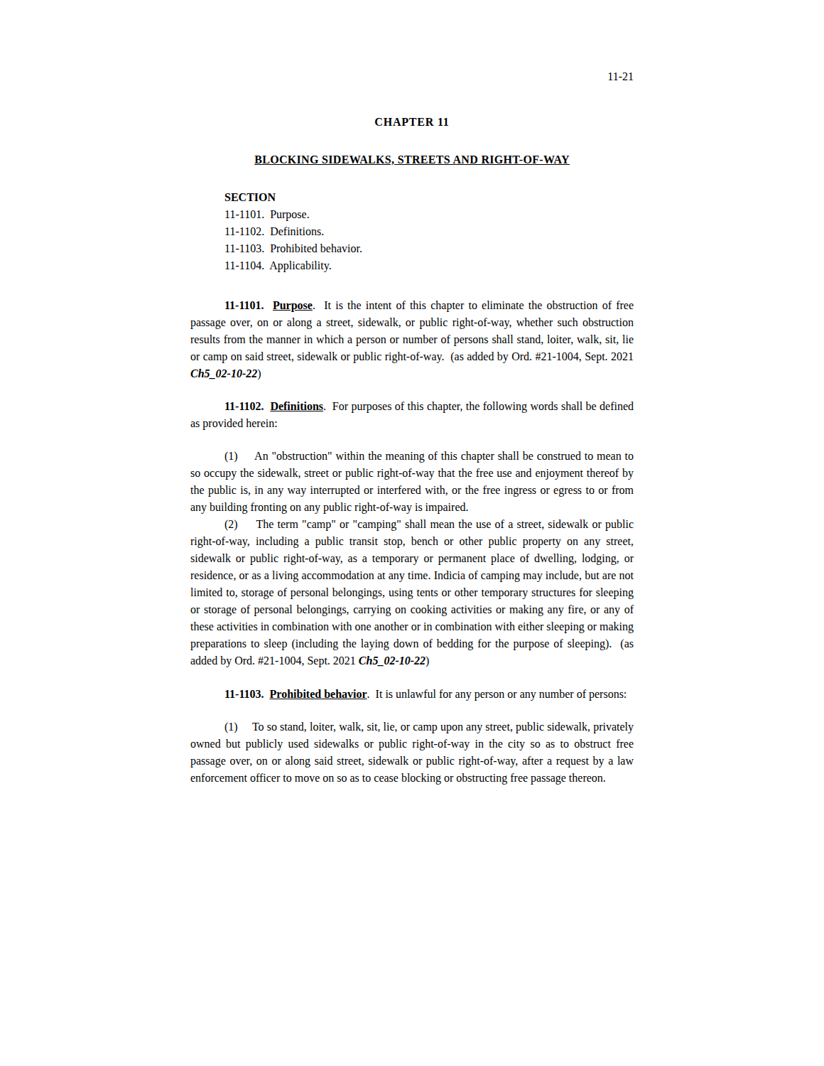11-21
CHAPTER 11
BLOCKING SIDEWALKS, STREETS AND RIGHT-OF-WAY
SECTION
11-1101. Purpose.
11-1102. Definitions.
11-1103. Prohibited behavior.
11-1104. Applicability.
11-1101. Purpose. It is the intent of this chapter to eliminate the obstruction of free passage over, on or along a street, sidewalk, or public right-of-way, whether such obstruction results from the manner in which a person or number of persons shall stand, loiter, walk, sit, lie or camp on said street, sidewalk or public right-of-way. (as added by Ord. #21-1004, Sept. 2021 Ch5_02-10-22)
11-1102. Definitions. For purposes of this chapter, the following words shall be defined as provided herein:
(1) An "obstruction" within the meaning of this chapter shall be construed to mean to so occupy the sidewalk, street or public right-of-way that the free use and enjoyment thereof by the public is, in any way interrupted or interfered with, or the free ingress or egress to or from any building fronting on any public right-of-way is impaired.
(2) The term "camp" or "camping" shall mean the use of a street, sidewalk or public right-of-way, including a public transit stop, bench or other public property on any street, sidewalk or public right-of-way, as a temporary or permanent place of dwelling, lodging, or residence, or as a living accommodation at any time. Indicia of camping may include, but are not limited to, storage of personal belongings, using tents or other temporary structures for sleeping or storage of personal belongings, carrying on cooking activities or making any fire, or any of these activities in combination with one another or in combination with either sleeping or making preparations to sleep (including the laying down of bedding for the purpose of sleeping). (as added by Ord. #21-1004, Sept. 2021 Ch5_02-10-22)
11-1103. Prohibited behavior. It is unlawful for any person or any number of persons:
(1) To so stand, loiter, walk, sit, lie, or camp upon any street, public sidewalk, privately owned but publicly used sidewalks or public right-of-way in the city so as to obstruct free passage over, on or along said street, sidewalk or public right-of-way, after a request by a law enforcement officer to move on so as to cease blocking or obstructing free passage thereon.